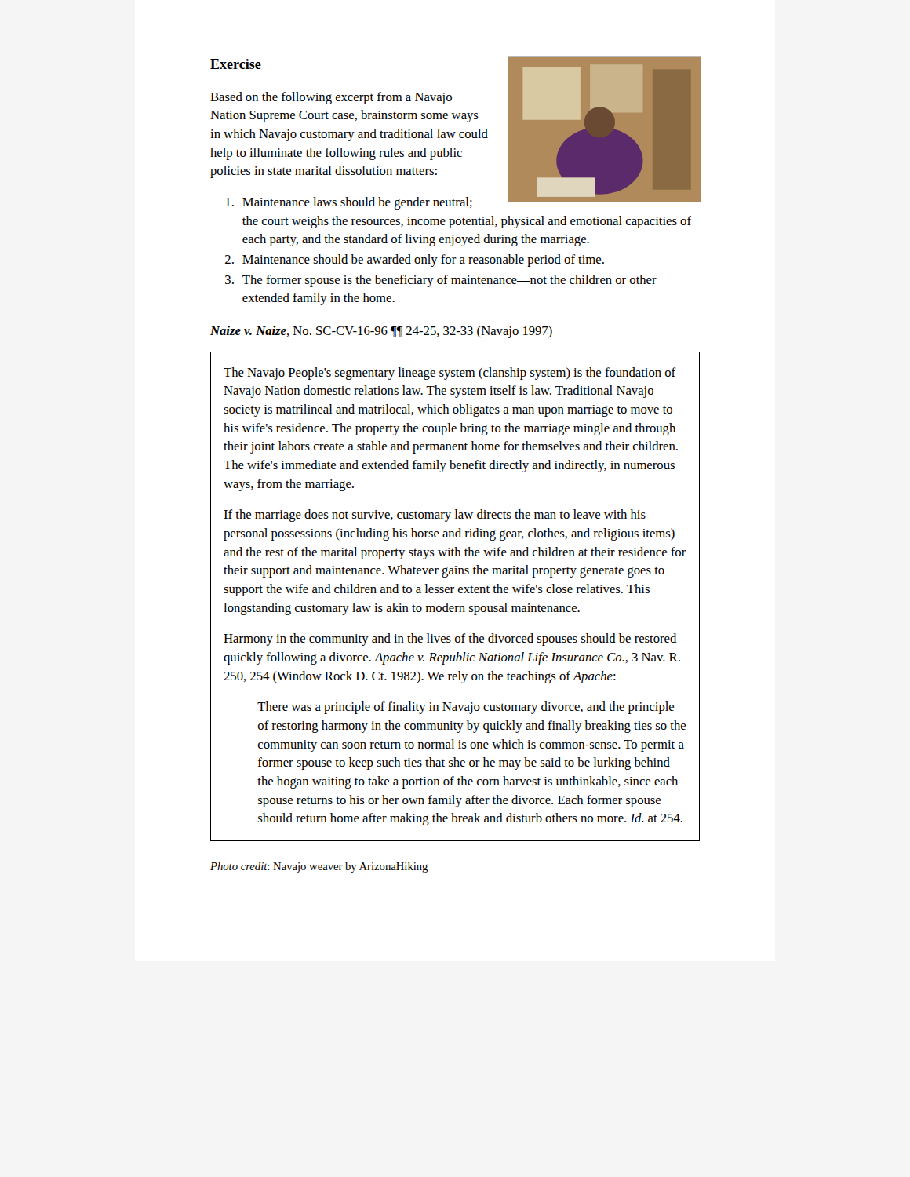Exercise
Based on the following excerpt from a Navajo Nation Supreme Court case, brainstorm some ways in which Navajo customary and traditional law could help to illuminate the following rules and public policies in state marital dissolution matters:
Maintenance laws should be gender neutral; the court weighs the resources, income potential, physical and emotional capacities of each party, and the standard of living enjoyed during the marriage.
Maintenance should be awarded only for a reasonable period of time.
The former spouse is the beneficiary of maintenance—not the children or other extended family in the home.
Naize v. Naize, No. SC-CV-16-96 ¶¶ 24-25, 32-33 (Navajo 1997)
The Navajo People's segmentary lineage system (clanship system) is the foundation of Navajo Nation domestic relations law. The system itself is law. Traditional Navajo society is matrilineal and matrilocal, which obligates a man upon marriage to move to his wife's residence. The property the couple bring to the marriage mingle and through their joint labors create a stable and permanent home for themselves and their children. The wife's immediate and extended family benefit directly and indirectly, in numerous ways, from the marriage.
If the marriage does not survive, customary law directs the man to leave with his personal possessions (including his horse and riding gear, clothes, and religious items) and the rest of the marital property stays with the wife and children at their residence for their support and maintenance. Whatever gains the marital property generate goes to support the wife and children and to a lesser extent the wife's close relatives. This longstanding customary law is akin to modern spousal maintenance.
Harmony in the community and in the lives of the divorced spouses should be restored quickly following a divorce. Apache v. Republic National Life Insurance Co., 3 Nav. R. 250, 254 (Window Rock D. Ct. 1982). We rely on the teachings of Apache:
There was a principle of finality in Navajo customary divorce, and the principle of restoring harmony in the community by quickly and finally breaking ties so the community can soon return to normal is one which is common-sense. To permit a former spouse to keep such ties that she or he may be said to be lurking behind the hogan waiting to take a portion of the corn harvest is unthinkable, since each spouse returns to his or her own family after the divorce. Each former spouse should return home after making the break and disturb others no more. Id. at 254.
Photo credit: Navajo weaver by ArizonaHiking